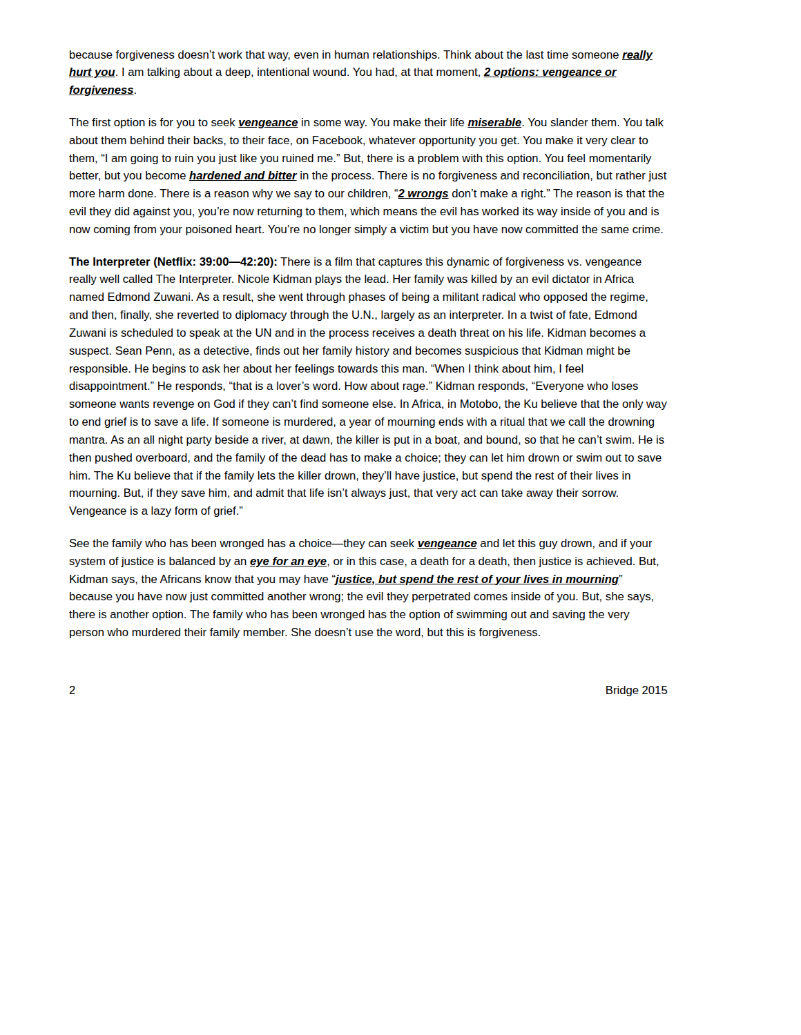because forgiveness doesn’t work that way, even in human relationships. Think about the last time someone really hurt you. I am talking about a deep, intentional wound. You had, at that moment, 2 options: vengeance or forgiveness.
The first option is for you to seek vengeance in some way. You make their life miserable. You slander them. You talk about them behind their backs, to their face, on Facebook, whatever opportunity you get. You make it very clear to them, “I am going to ruin you just like you ruined me.” But, there is a problem with this option. You feel momentarily better, but you become hardened and bitter in the process. There is no forgiveness and reconciliation, but rather just more harm done. There is a reason why we say to our children, “2 wrongs don’t make a right.” The reason is that the evil they did against you, you’re now returning to them, which means the evil has worked its way inside of you and is now coming from your poisoned heart. You’re no longer simply a victim but you have now committed the same crime.
The Interpreter (Netflix: 39:00—42:20): There is a film that captures this dynamic of forgiveness vs. vengeance really well called The Interpreter. Nicole Kidman plays the lead. Her family was killed by an evil dictator in Africa named Edmond Zuwani. As a result, she went through phases of being a militant radical who opposed the regime, and then, finally, she reverted to diplomacy through the U.N., largely as an interpreter. In a twist of fate, Edmond Zuwani is scheduled to speak at the UN and in the process receives a death threat on his life. Kidman becomes a suspect. Sean Penn, as a detective, finds out her family history and becomes suspicious that Kidman might be responsible. He begins to ask her about her feelings towards this man. “When I think about him, I feel disappointment.” He responds, “that is a lover’s word. How about rage.” Kidman responds, “Everyone who loses someone wants revenge on God if they can’t find someone else. In Africa, in Motobo, the Ku believe that the only way to end grief is to save a life. If someone is murdered, a year of mourning ends with a ritual that we call the drowning mantra. As an all night party beside a river, at dawn, the killer is put in a boat, and bound, so that he can’t swim. He is then pushed overboard, and the family of the dead has to make a choice; they can let him drown or swim out to save him. The Ku believe that if the family lets the killer drown, they’ll have justice, but spend the rest of their lives in mourning. But, if they save him, and admit that life isn’t always just, that very act can take away their sorrow. Vengeance is a lazy form of grief.”
See the family who has been wronged has a choice—they can seek vengeance and let this guy drown, and if your system of justice is balanced by an eye for an eye, or in this case, a death for a death, then justice is achieved. But, Kidman says, the Africans know that you may have “justice, but spend the rest of your lives in mourning” because you have now just committed another wrong; the evil they perpetrated comes inside of you. But, she says, there is another option. The family who has been wronged has the option of swimming out and saving the very person who murdered their family member. She doesn’t use the word, but this is forgiveness.
2 Bridge 2015